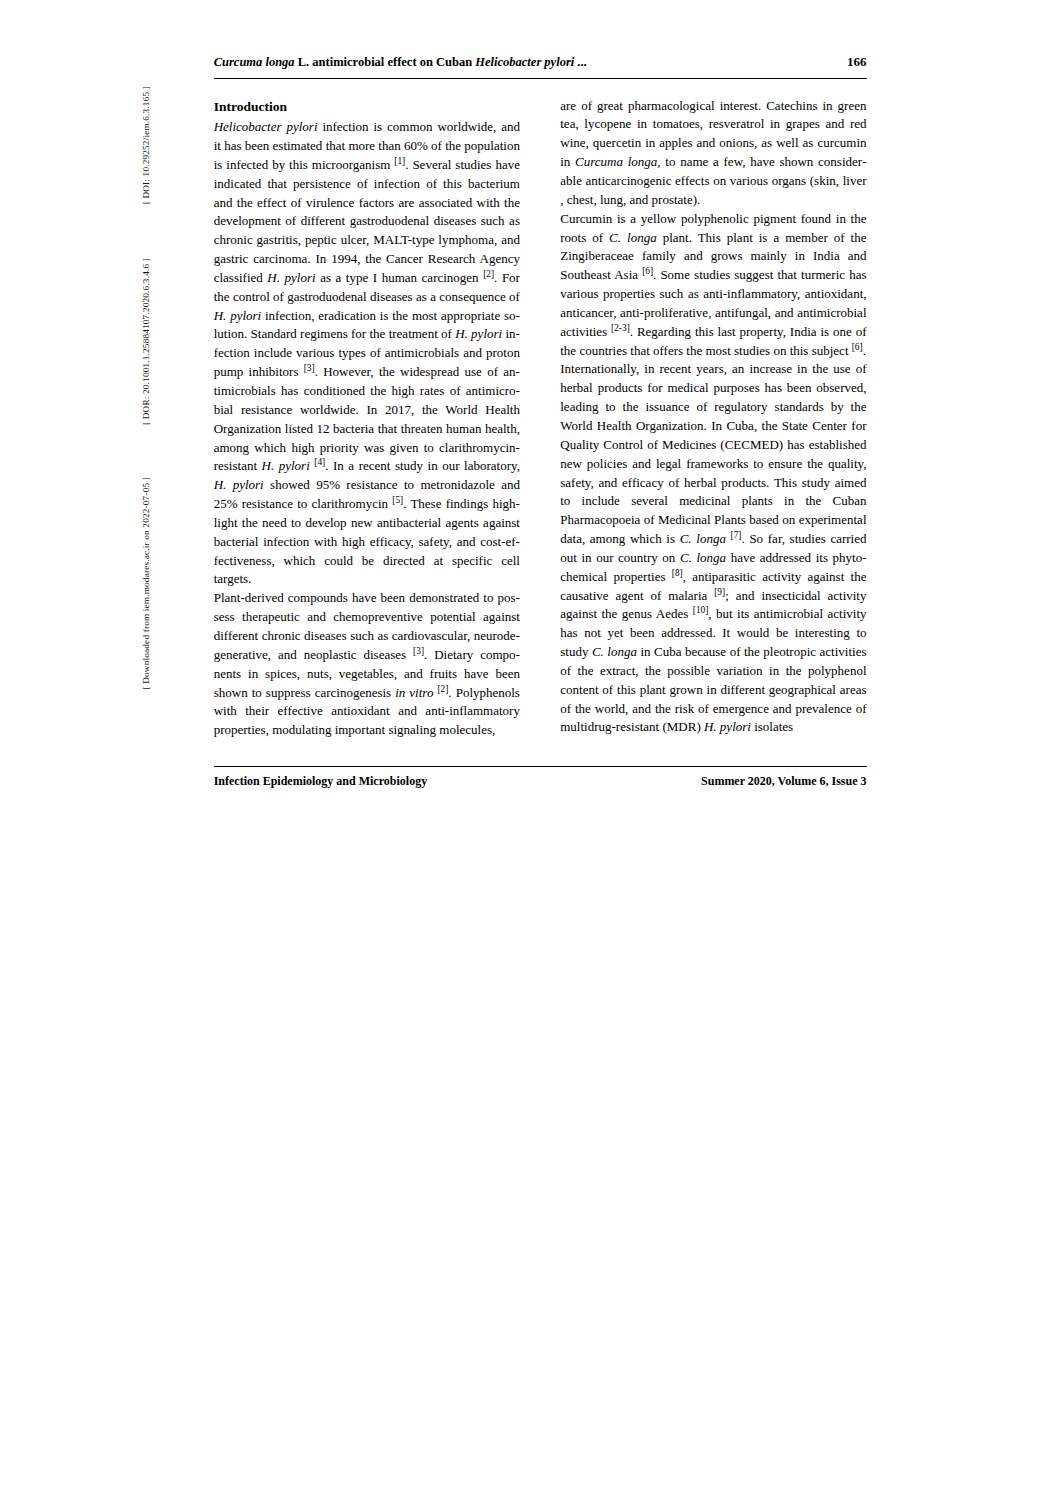[ DOI: 10.29252/iem.6.3.165 ] [ DOR: 20.1001.1.25884107.2020.6.3.4.6 ] [ Downloaded from iem.modares.ac.ir on 2022-07-05 ]
Curcuma longa L. antimicrobial effect on Cuban Helicobacter pylori ...
166
Introduction
Helicobacter pylori infection is common worldwide, and it has been estimated that more than 60% of the population is infected by this microorganism [1]. Several studies have indicated that persistence of infection of this bacterium and the effect of virulence factors are associated with the development of different gastroduodenal diseases such as chronic gastritis, peptic ulcer, MALT-type lymphoma, and gastric carcinoma. In 1994, the Cancer Research Agency classified H. pylori as a type I human carcinogen [2]. For the control of gastroduodenal diseases as a consequence of H. pylori infection, eradication is the most appropriate solution. Standard regimens for the treatment of H. pylori infection include various types of antimicrobials and proton pump inhibitors [3]. However, the widespread use of antimicrobials has conditioned the high rates of antimicrobial resistance worldwide. In 2017, the World Health Organization listed 12 bacteria that threaten human health, among which high priority was given to clarithromycin-resistant H. pylori [4]. In a recent study in our laboratory, H. pylori showed 95% resistance to metronidazole and 25% resistance to clarithromycin [5]. These findings highlight the need to develop new antibacterial agents against bacterial infection with high efficacy, safety, and cost-effectiveness, which could be directed at specific cell targets.
Plant-derived compounds have been demonstrated to possess therapeutic and chemopreventive potential against different chronic diseases such as cardiovascular, neurodegenerative, and neoplastic diseases [3]. Dietary components in spices, nuts, vegetables, and fruits have been shown to suppress carcinogenesis in vitro [2]. Polyphenols with their effective antioxidant and anti-inflammatory properties, modulating important signaling molecules,
are of great pharmacological interest. Catechins in green tea, lycopene in tomatoes, resveratrol in grapes and red wine, quercetin in apples and onions, as well as curcumin in Curcuma longa, to name a few, have shown considerable anticarcinogenic effects on various organs (skin, liver , chest, lung, and prostate).
Curcumin is a yellow polyphenolic pigment found in the roots of C. longa plant. This plant is a member of the Zingiberaceae family and grows mainly in India and Southeast Asia [6]. Some studies suggest that turmeric has various properties such as anti-inflammatory, antioxidant, anticancer, anti-proliferative, antifungal, and antimicrobial activities [2-3]. Regarding this last property, India is one of the countries that offers the most studies on this subject [6].
Internationally, in recent years, an increase in the use of herbal products for medical purposes has been observed, leading to the issuance of regulatory standards by the World Health Organization. In Cuba, the State Center for Quality Control of Medicines (CECMED) has established new policies and legal frameworks to ensure the quality, safety, and efficacy of herbal products. This study aimed to include several medicinal plants in the Cuban Pharmacopoeia of Medicinal Plants based on experimental data, among which is C. longa [7]. So far, studies carried out in our country on C. longa have addressed its phytochemical properties [8], antiparasitic activity against the causative agent of malaria [9]; and insecticidal activity against the genus Aedes [10], but its antimicrobial activity has not yet been addressed. It would be interesting to study C. longa in Cuba because of the pleotropic activities of the extract, the possible variation in the polyphenol content of this plant grown in different geographical areas of the world, and the risk of emergence and prevalence of multidrug-resistant (MDR) H. pylori isolates
Infection Epidemiology and Microbiology
Summer 2020, Volume 6, Issue 3